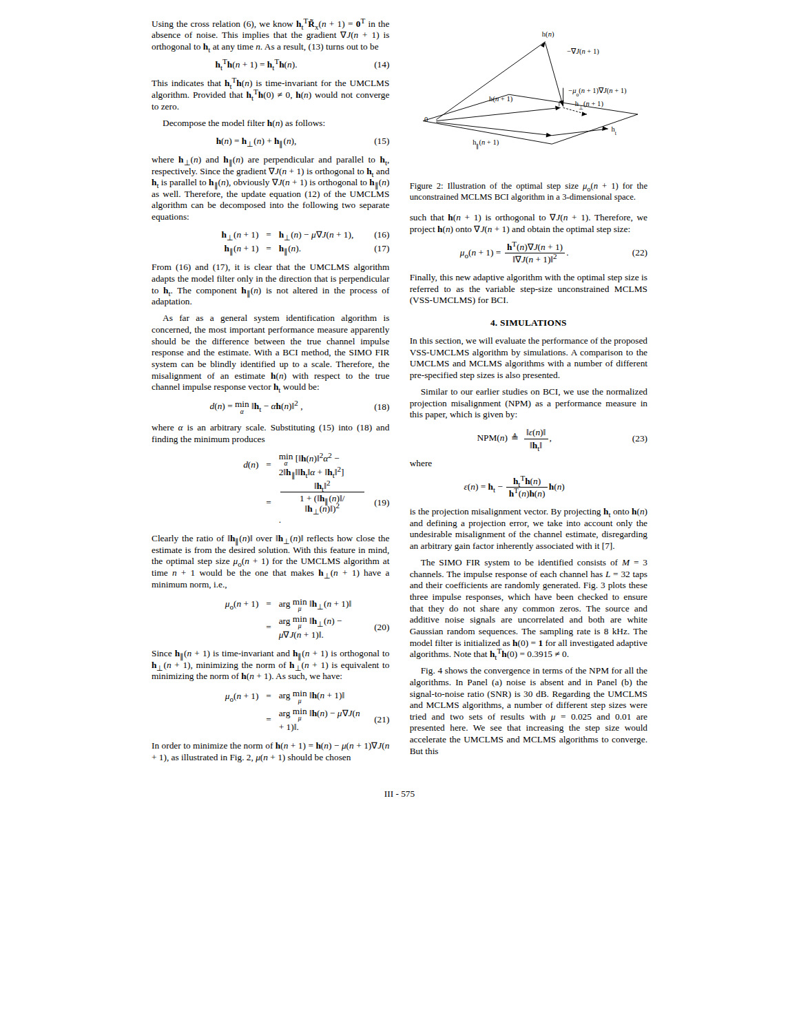Using the cross relation (6), we know htTR̃x(n + 1) = 0T in the absence of noise. This implies that the gradient ∇J(n + 1) is orthogonal to ht at any time n. As a result, (13) turns out to be
htTh(n + 1) = htTh(n).
(14)
This indicates that htTh(n) is time-invariant for the UMCLMS algorithm. Provided that htTh(0) ≠ 0, h(n) would not converge to zero.
Decompose the model filter h(n) as follows:
h(n) = h⊥(n) + h∥(n),
(15)
where h⊥(n) and h∥(n) are perpendicular and parallel to ht, respectively. Since the gradient ∇J(n + 1) is orthogonal to ht and ht is parallel to h∥(n), obviously ∇J(n + 1) is orthogonal to h∥(n) as well. Therefore, the update equation (12) of the UMCLMS algorithm can be decomposed into the following two separate equations:
h⊥(n + 1)
=
h⊥(n) − μ∇J(n + 1),
(16)
h∥(n + 1)
=
h∥(n).
(17)
From (16) and (17), it is clear that the UMCLMS algorithm adapts the model filter only in the direction that is perpendicular to ht. The component h∥(n) is not altered in the process of adaptation.
As far as a general system identification algorithm is concerned, the most important performance measure apparently should be the difference between the true channel impulse response and the estimate. With a BCI method, the SIMO FIR system can be blindly identified up to a scale. Therefore, the misalignment of an estimate h(n) with respect to the true channel impulse response vector ht would be:
d(n) = min α ‖ht − αh(n)‖2 ,
(18)
where α is an arbitrary scale. Substituting (15) into (18) and finding the minimum produces
d(n)
=
min α [‖h(n)‖2α2 − 2‖h∥‖‖ht‖α + ‖ht‖2]
=
‖ht‖2 1 + (‖h∥(n)‖/‖h⊥(n)‖)2 .
(19)
Clearly the ratio of ‖h∥(n)‖ over ‖h⊥(n)‖ reflects how close the estimate is from the desired solution. With this feature in mind, the optimal step size μo(n + 1) for the UMCLMS algorithm at time n + 1 would be the one that makes h⊥(n + 1) have a minimum norm, i.e.,
μo(n + 1)
=
arg min μ ‖h⊥(n + 1)‖
=
arg min μ ‖h⊥(n) − μ∇J(n + 1)‖.
(20)
Since h∥(n + 1) is time-invariant and h∥(n + 1) is orthogonal to h⊥(n + 1), minimizing the norm of h⊥(n + 1) is equivalent to minimizing the norm of h(n + 1). As such, we have:
μo(n + 1)
=
arg min μ ‖h(n + 1)‖
=
arg min μ ‖h(n) − μ∇J(n + 1)‖.
(21)
In order to minimize the norm of h(n + 1) = h(n) − μ(n + 1)∇J(n + 1), as illustrated in Fig. 2, μ(n + 1) should be chosen
0 h(n) −∇J(n + 1) −μo(n + 1)∇J(n + 1) h(n + 1) h⊥(n + 1) h∥(n + 1) ht
Figure 2: Illustration of the optimal step size μo(n + 1) for the unconstrained MCLMS BCI algorithm in a 3-dimensional space.
such that h(n + 1) is orthogonal to ∇J(n + 1). Therefore, we project h(n) onto ∇J(n + 1) and obtain the optimal step size:
μo(n + 1) = hT(n)∇J(n + 1) ‖∇J(n + 1)‖2 .
(22)
Finally, this new adaptive algorithm with the optimal step size is referred to as the variable step-size unconstrained MCLMS (VSS-UMCLMS) for BCI.
4. Simulations
In this section, we will evaluate the performance of the proposed VSS-UMCLMS algorithm by simulations. A comparison to the UMCLMS and MCLMS algorithms with a number of different pre-specified step sizes is also presented.
Similar to our earlier studies on BCI, we use the normalized projection misalignment (NPM) as a performance measure in this paper, which is given by:
NPM(n) ≜ ‖ε(n)‖ ‖ht‖ ,
(23)
where
ε(n) = ht − htTh(n) hT(n)h(n) h(n)
is the projection misalignment vector. By projecting ht onto h(n) and defining a projection error, we take into account only the undesirable misalignment of the channel estimate, disregarding an arbitrary gain factor inherently associated with it [7].
The SIMO FIR system to be identified consists of M = 3 channels. The impulse response of each channel has L = 32 taps and their coefficients are randomly generated. Fig. 3 plots these three impulse responses, which have been checked to ensure that they do not share any common zeros. The source and additive noise signals are uncorrelated and both are white Gaussian random sequences. The sampling rate is 8 kHz. The model filter is initialized as h(0) = 1 for all investigated adaptive algorithms. Note that htTh(0) = 0.3915 ≠ 0.
Fig. 4 shows the convergence in terms of the NPM for all the algorithms. In Panel (a) noise is absent and in Panel (b) the signal-to-noise ratio (SNR) is 30 dB. Regarding the UMCLMS and MCLMS algorithms, a number of different step sizes were tried and two sets of results with μ = 0.025 and 0.01 are presented here. We see that increasing the step size would accelerate the UMCLMS and MCLMS algorithms to converge. But this
III - 575